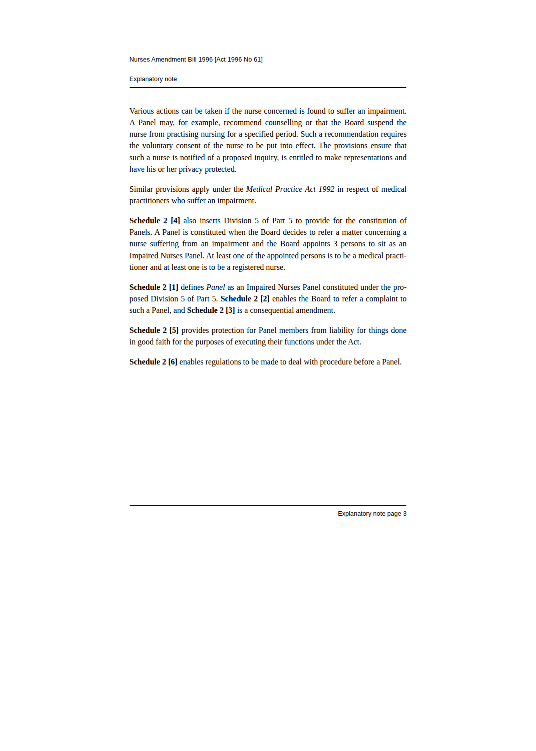Nurses Amendment Bill 1996 [Act 1996 No 61]
Explanatory note
Various actions can be taken if the nurse concerned is found to suffer an impairment. A Panel may, for example, recommend counselling or that the Board suspend the nurse from practising nursing for a specified period. Such a recommendation requires the voluntary consent of the nurse to be put into effect. The provisions ensure that such a nurse is notified of a proposed inquiry, is entitled to make representations and have his or her privacy protected.
Similar provisions apply under the Medical Practice Act 1992 in respect of medical practitioners who suffer an impairment.
Schedule 2 [4] also inserts Division 5 of Part 5 to provide for the constitution of Panels. A Panel is constituted when the Board decides to refer a matter concerning a nurse suffering from an impairment and the Board appoints 3 persons to sit as an Impaired Nurses Panel. At least one of the appointed persons is to be a medical practitioner and at least one is to be a registered nurse.
Schedule 2 [1] defines Panel as an Impaired Nurses Panel constituted under the proposed Division 5 of Part 5. Schedule 2 [2] enables the Board to refer a complaint to such a Panel, and Schedule 2 [3] is a consequential amendment.
Schedule 2 [5] provides protection for Panel members from liability for things done in good faith for the purposes of executing their functions under the Act.
Schedule 2 [6] enables regulations to be made to deal with procedure before a Panel.
Explanatory note page 3